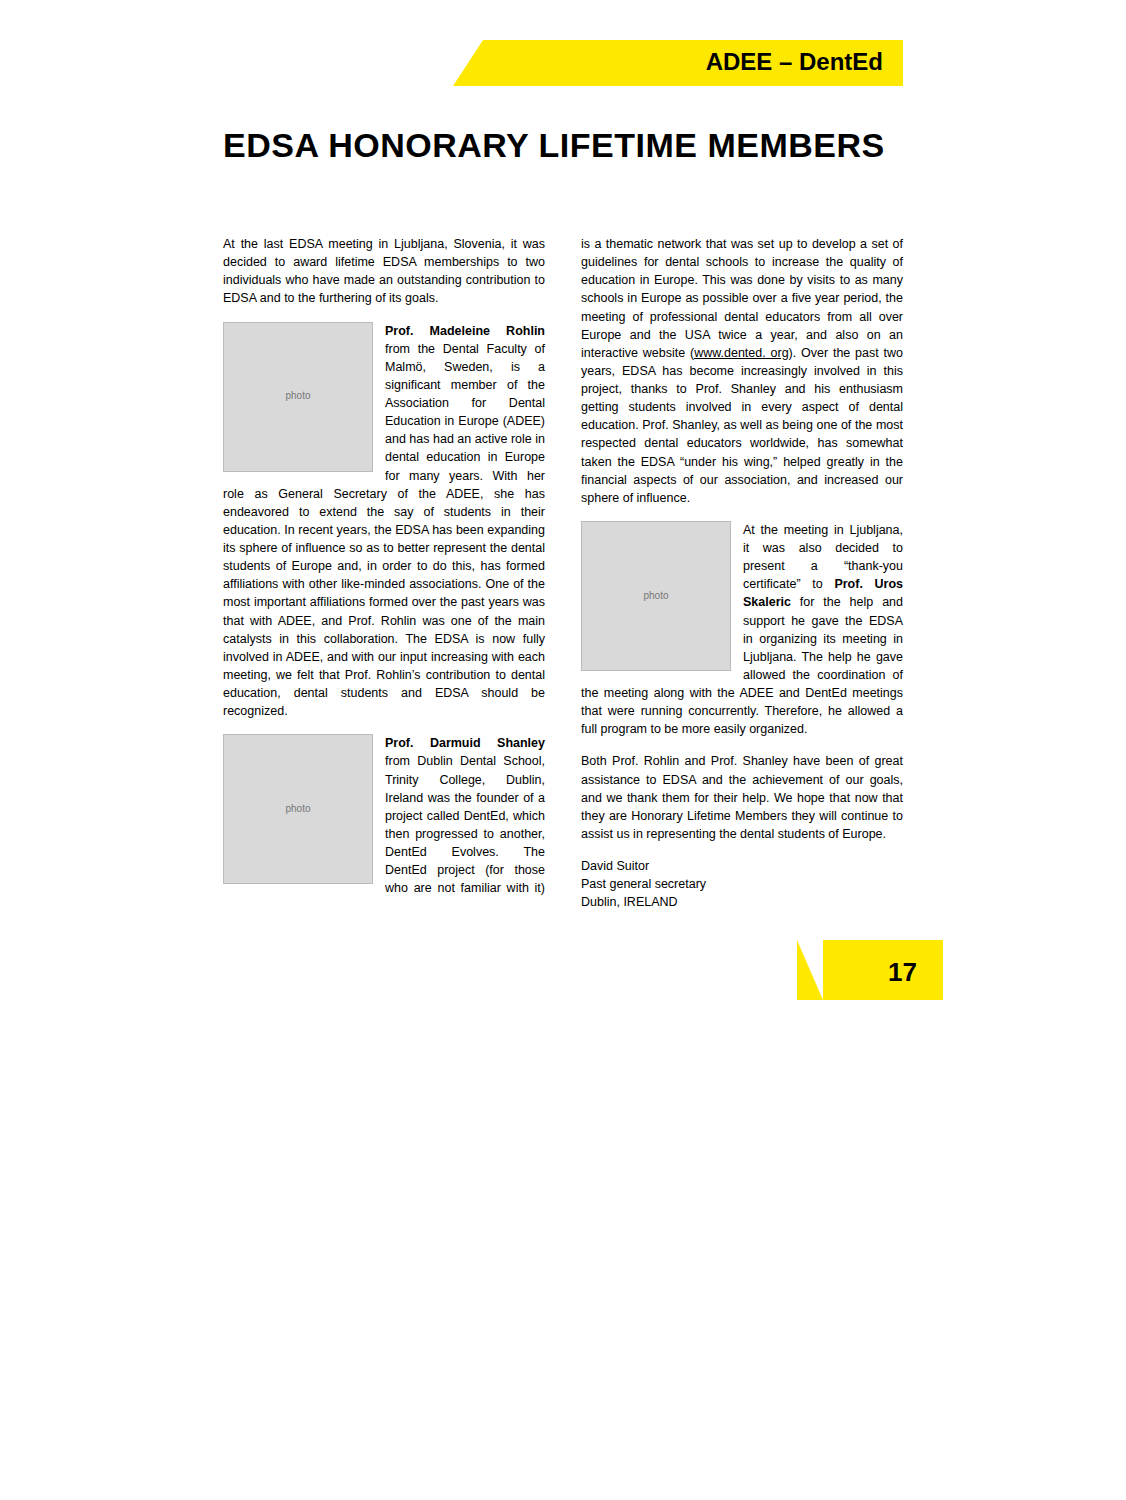ADEE – DentEd
EDSA HONORARY LIFETIME MEMBERS
At the last EDSA meeting in Ljubljana, Slovenia, it was decided to award lifetime EDSA memberships to two individuals who have made an outstanding contribution to EDSA and to the furthering of its goals.
photo
Prof. Madeleine Rohlin from the Dental Faculty of Malmö, Sweden, is a significant member of the Association for Dental Education in Europe (ADEE) and has had an active role in dental education in Europe for many years. With her role as General Secretary of the ADEE, she has endeavored to extend the say of students in their education. In recent years, the EDSA has been expanding its sphere of influence so as to better represent the dental students of Europe and, in order to do this, has formed affiliations with other like-minded associations. One of the most important affiliations formed over the past years was that with ADEE, and Prof. Rohlin was one of the main catalysts in this collaboration. The EDSA is now fully involved in ADEE, and with our input increasing with each meeting, we felt that Prof. Rohlin’s contribution to dental education, dental students and EDSA should be recognized.
photo
Prof. Darmuid Shanley from Dublin Dental School, Trinity College, Dublin, Ireland was the founder of a project called DentEd, which then progressed to another, DentEd Evolves. The DentEd project (for those who are not familiar with it) is a thematic network that was set up to develop a set of guidelines for dental schools to increase the quality of education in Europe. This was done by visits to as many schools in Europe as possible over a five year period, the meeting of professional dental educators from all over Europe and the USA twice a year, and also on an interactive website (www.dented. org). Over the past two years, EDSA has become increasingly involved in this project, thanks to Prof. Shanley and his enthusiasm getting students involved in every aspect of dental education. Prof. Shanley, as well as being one of the most respected dental educators worldwide, has somewhat taken the EDSA “under his wing,” helped greatly in the financial aspects of our association, and increased our sphere of influence.
photo
At the meeting in Ljubljana, it was also decided to present a “thank-you certificate” to Prof. Uros Skaleric for the help and support he gave the EDSA in organizing its meeting in Ljubljana. The help he gave allowed the coordination of the meeting along with the ADEE and DentEd meetings that were running concurrently. Therefore, he allowed a full program to be more easily organized.
Both Prof. Rohlin and Prof. Shanley have been of great assistance to EDSA and the achievement of our goals, and we thank them for their help. We hope that now that they are Honorary Lifetime Members they will continue to assist us in representing the dental students of Europe.
David Suitor
Past general secretary
Dublin, IRELAND
17